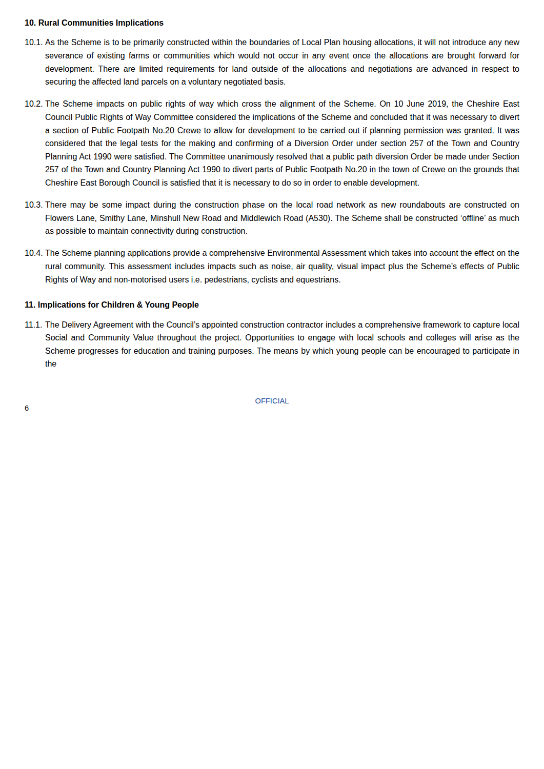10. Rural Communities Implications
10.1. As the Scheme is to be primarily constructed within the boundaries of Local Plan housing allocations, it will not introduce any new severance of existing farms or communities which would not occur in any event once the allocations are brought forward for development. There are limited requirements for land outside of the allocations and negotiations are advanced in respect to securing the affected land parcels on a voluntary negotiated basis.
10.2. The Scheme impacts on public rights of way which cross the alignment of the Scheme. On 10 June 2019, the Cheshire East Council Public Rights of Way Committee considered the implications of the Scheme and concluded that it was necessary to divert a section of Public Footpath No.20 Crewe to allow for development to be carried out if planning permission was granted. It was considered that the legal tests for the making and confirming of a Diversion Order under section 257 of the Town and Country Planning Act 1990 were satisfied. The Committee unanimously resolved that a public path diversion Order be made under Section 257 of the Town and Country Planning Act 1990 to divert parts of Public Footpath No.20 in the town of Crewe on the grounds that Cheshire East Borough Council is satisfied that it is necessary to do so in order to enable development.
10.3. There may be some impact during the construction phase on the local road network as new roundabouts are constructed on Flowers Lane, Smithy Lane, Minshull New Road and Middlewich Road (A530). The Scheme shall be constructed ‘offline’ as much as possible to maintain connectivity during construction.
10.4. The Scheme planning applications provide a comprehensive Environmental Assessment which takes into account the effect on the rural community. This assessment includes impacts such as noise, air quality, visual impact plus the Scheme’s effects of Public Rights of Way and non-motorised users i.e. pedestrians, cyclists and equestrians.
11. Implications for Children & Young People
11.1. The Delivery Agreement with the Council’s appointed construction contractor includes a comprehensive framework to capture local Social and Community Value throughout the project. Opportunities to engage with local schools and colleges will arise as the Scheme progresses for education and training purposes. The means by which young people can be encouraged to participate in the
OFFICIAL
6